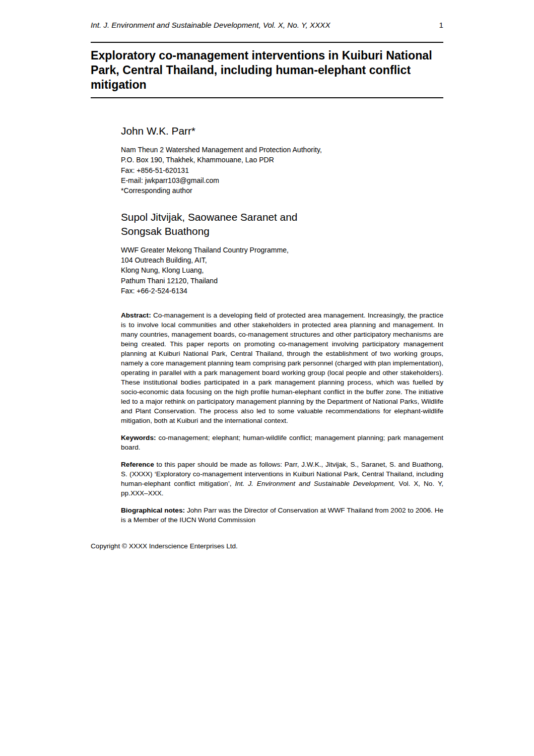Int. J. Environment and Sustainable Development, Vol. X, No. Y, XXXX 1
Exploratory co-management interventions in Kuiburi National Park, Central Thailand, including human-elephant conflict mitigation
John W.K. Parr*
Nam Theun 2 Watershed Management and Protection Authority,
P.O. Box 190, Thakhek, Khammouane, Lao PDR
Fax: +856-51-620131
E-mail: jwkparr103@gmail.com
*Corresponding author
Supol Jitvijak, Saowanee Saranet and
Songsak Buathong
WWF Greater Mekong Thailand Country Programme,
104 Outreach Building, AIT,
Klong Nung, Klong Luang,
Pathum Thani 12120, Thailand
Fax: +66-2-524-6134
Abstract: Co-management is a developing field of protected area management. Increasingly, the practice is to involve local communities and other stakeholders in protected area planning and management. In many countries, management boards, co-management structures and other participatory mechanisms are being created. This paper reports on promoting co-management involving participatory management planning at Kuiburi National Park, Central Thailand, through the establishment of two working groups, namely a core management planning team comprising park personnel (charged with plan implementation), operating in parallel with a park management board working group (local people and other stakeholders). These institutional bodies participated in a park management planning process, which was fuelled by socio-economic data focusing on the high profile human-elephant conflict in the buffer zone. The initiative led to a major rethink on participatory management planning by the Department of National Parks, Wildlife and Plant Conservation. The process also led to some valuable recommendations for elephant-wildlife mitigation, both at Kuiburi and the international context.
Keywords: co-management; elephant; human-wildlife conflict; management planning; park management board.
Reference to this paper should be made as follows: Parr, J.W.K., Jitvijak, S., Saranet, S. and Buathong, S. (XXXX) ‘Exploratory co-management interventions in Kuiburi National Park, Central Thailand, including human-elephant conflict mitigation’, Int. J. Environment and Sustainable Development, Vol. X, No. Y, pp.XXX–XXX.
Biographical notes: John Parr was the Director of Conservation at WWF Thailand from 2002 to 2006. He is a Member of the IUCN World Commission
Copyright © XXXX Inderscience Enterprises Ltd.